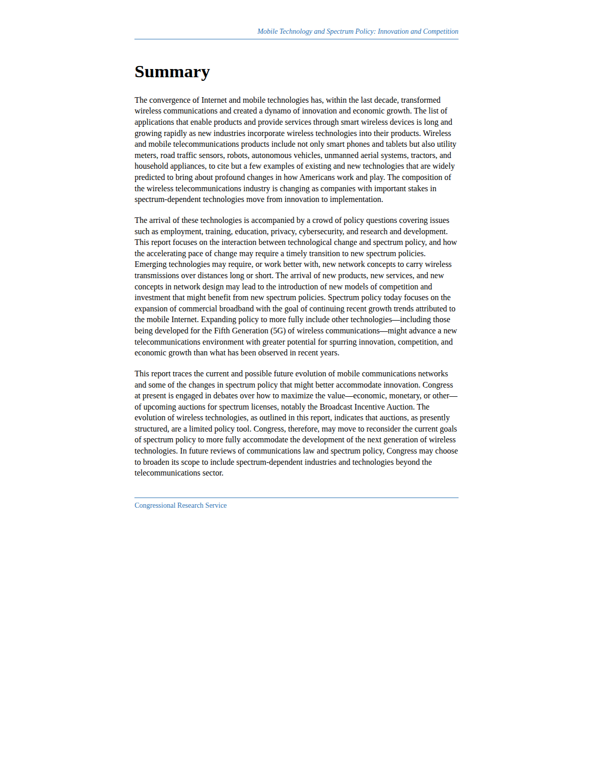Mobile Technology and Spectrum Policy: Innovation and Competition
Summary
The convergence of Internet and mobile technologies has, within the last decade, transformed wireless communications and created a dynamo of innovation and economic growth. The list of applications that enable products and provide services through smart wireless devices is long and growing rapidly as new industries incorporate wireless technologies into their products. Wireless and mobile telecommunications products include not only smart phones and tablets but also utility meters, road traffic sensors, robots, autonomous vehicles, unmanned aerial systems, tractors, and household appliances, to cite but a few examples of existing and new technologies that are widely predicted to bring about profound changes in how Americans work and play. The composition of the wireless telecommunications industry is changing as companies with important stakes in spectrum-dependent technologies move from innovation to implementation.
The arrival of these technologies is accompanied by a crowd of policy questions covering issues such as employment, training, education, privacy, cybersecurity, and research and development. This report focuses on the interaction between technological change and spectrum policy, and how the accelerating pace of change may require a timely transition to new spectrum policies. Emerging technologies may require, or work better with, new network concepts to carry wireless transmissions over distances long or short. The arrival of new products, new services, and new concepts in network design may lead to the introduction of new models of competition and investment that might benefit from new spectrum policies. Spectrum policy today focuses on the expansion of commercial broadband with the goal of continuing recent growth trends attributed to the mobile Internet. Expanding policy to more fully include other technologies—including those being developed for the Fifth Generation (5G) of wireless communications—might advance a new telecommunications environment with greater potential for spurring innovation, competition, and economic growth than what has been observed in recent years.
This report traces the current and possible future evolution of mobile communications networks and some of the changes in spectrum policy that might better accommodate innovation. Congress at present is engaged in debates over how to maximize the value—economic, monetary, or other—of upcoming auctions for spectrum licenses, notably the Broadcast Incentive Auction. The evolution of wireless technologies, as outlined in this report, indicates that auctions, as presently structured, are a limited policy tool. Congress, therefore, may move to reconsider the current goals of spectrum policy to more fully accommodate the development of the next generation of wireless technologies. In future reviews of communications law and spectrum policy, Congress may choose to broaden its scope to include spectrum-dependent industries and technologies beyond the telecommunications sector.
Congressional Research Service